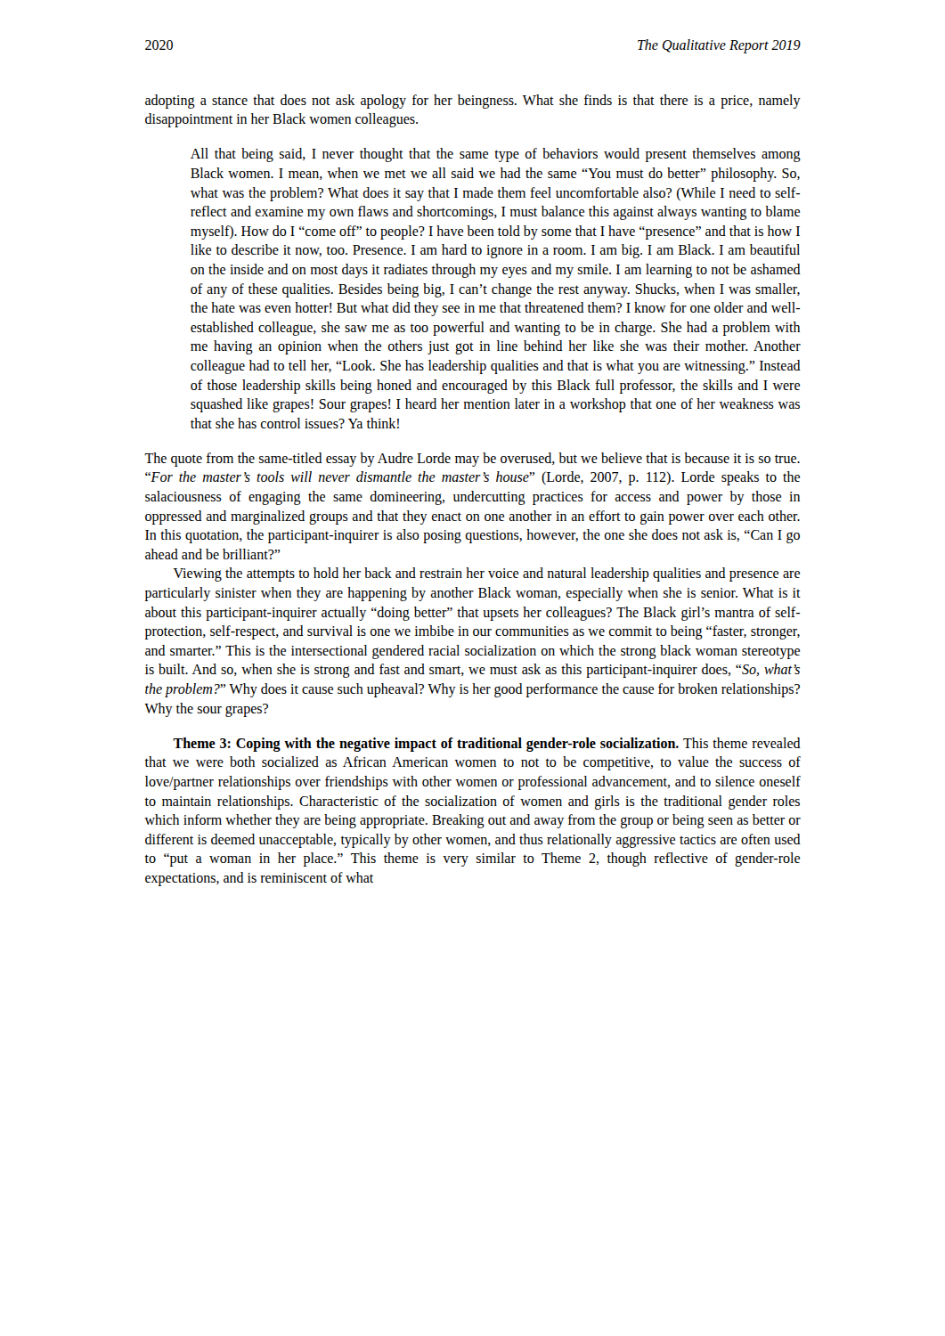2020 The Qualitative Report 2019
adopting a stance that does not ask apology for her beingness. What she finds is that there is a price, namely disappointment in her Black women colleagues.
All that being said, I never thought that the same type of behaviors would present themselves among Black women. I mean, when we met we all said we had the same “You must do better” philosophy. So, what was the problem? What does it say that I made them feel uncomfortable also? (While I need to self-reflect and examine my own flaws and shortcomings, I must balance this against always wanting to blame myself). How do I “come off” to people? I have been told by some that I have “presence” and that is how I like to describe it now, too. Presence. I am hard to ignore in a room. I am big. I am Black. I am beautiful on the inside and on most days it radiates through my eyes and my smile. I am learning to not be ashamed of any of these qualities. Besides being big, I can’t change the rest anyway. Shucks, when I was smaller, the hate was even hotter! But what did they see in me that threatened them? I know for one older and well-established colleague, she saw me as too powerful and wanting to be in charge. She had a problem with me having an opinion when the others just got in line behind her like she was their mother. Another colleague had to tell her, “Look. She has leadership qualities and that is what you are witnessing.” Instead of those leadership skills being honed and encouraged by this Black full professor, the skills and I were squashed like grapes! Sour grapes! I heard her mention later in a workshop that one of her weakness was that she has control issues? Ya think!
The quote from the same-titled essay by Audre Lorde may be overused, but we believe that is because it is so true. “For the master’s tools will never dismantle the master’s house” (Lorde, 2007, p. 112). Lorde speaks to the salaciousness of engaging the same domineering, undercutting practices for access and power by those in oppressed and marginalized groups and that they enact on one another in an effort to gain power over each other. In this quotation, the participant-inquirer is also posing questions, however, the one she does not ask is, “Can I go ahead and be brilliant?”
Viewing the attempts to hold her back and restrain her voice and natural leadership qualities and presence are particularly sinister when they are happening by another Black woman, especially when she is senior. What is it about this participant-inquirer actually “doing better” that upsets her colleagues? The Black girl’s mantra of self-protection, self-respect, and survival is one we imbibe in our communities as we commit to being “faster, stronger, and smarter.” This is the intersectional gendered racial socialization on which the strong black woman stereotype is built. And so, when she is strong and fast and smart, we must ask as this participant-inquirer does, “So, what’s the problem?” Why does it cause such upheaval? Why is her good performance the cause for broken relationships? Why the sour grapes?
Theme 3: Coping with the negative impact of traditional gender-role socialization. This theme revealed that we were both socialized as African American women to not to be competitive, to value the success of love/partner relationships over friendships with other women or professional advancement, and to silence oneself to maintain relationships. Characteristic of the socialization of women and girls is the traditional gender roles which inform whether they are being appropriate. Breaking out and away from the group or being seen as better or different is deemed unacceptable, typically by other women, and thus relationally aggressive tactics are often used to “put a woman in her place.” This theme is very similar to Theme 2, though reflective of gender-role expectations, and is reminiscent of what